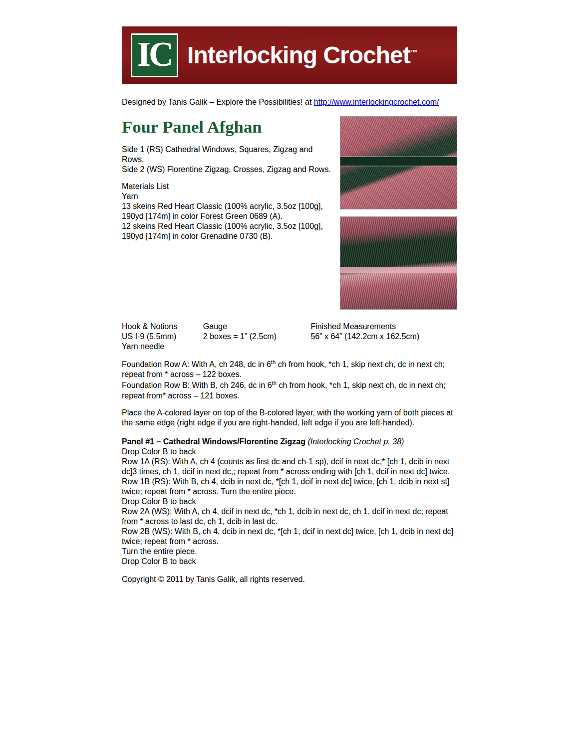IC
Interlocking Crochet™
Designed by Tanis Galik – Explore the Possibilities! at http://www.interlockingcrochet.com/
Four Panel Afghan
Side 1 (RS) Cathedral Windows, Squares, Zigzag and Rows.
Side 2 (WS) Florentine Zigzag, Crosses, Zigzag and Rows.
Materials List
Yarn
13 skeins Red Heart Classic (100% acrylic, 3.5oz [100g], 190yd [174m] in color Forest Green 0689 (A).
12 skeins Red Heart Classic (100% acrylic, 3.5oz [100g], 190yd [174m] in color Grenadine 0730 (B).
| Hook & Notions | Gauge | Finished Measurements |
| US I-9 (5.5mm) | 2 boxes = 1” (2.5cm) | 56” x 64” (142.2cm x 162.5cm) |
| Yarn needle | | |
Foundation Row A: With A, ch 248, dc in 6th ch from hook, *ch 1, skip next ch, dc in next ch; repeat from * across – 122 boxes.
Foundation Row B: With B, ch 246, dc in 6th ch from hook, *ch 1, skip next ch, dc in next ch; repeat from* across – 121 boxes.
Place the A-colored layer on top of the B-colored layer, with the working yarn of both pieces at the same edge (right edge if you are right-handed, left edge if you are left-handed).
Panel #1 – Cathedral Windows/Florentine Zigzag (Interlocking Crochet p. 38)
Drop Color B to back
Row 1A (RS): With A, ch 4 (counts as first dc and ch-1 sp), dcif in next dc,* [ch 1, dcib in next dc]3 times, ch 1, dcif in next dc,; repeat from * across ending with [ch 1, dcif in next dc] twice.
Row 1B (RS): With B, ch 4, dcib in next dc, *[ch 1, dcif in next dc] twice, [ch 1, dcib in next st] twice; repeat from * across. Turn the entire piece.
Drop Color B to back
Row 2A (WS): With A, ch 4, dcif in next dc, *ch 1, dcib in next dc, ch 1, dcif in next dc; repeat from * across to last dc, ch 1, dcib in last dc.
Row 2B (WS): With B, ch 4, dcib in next dc, *[ch 1, dcif in next dc] twice, [ch 1, dcib in next dc] twice; repeat from * across.
Turn the entire piece.
Drop Color B to back
Copyright © 2011 by Tanis Galik, all rights reserved.